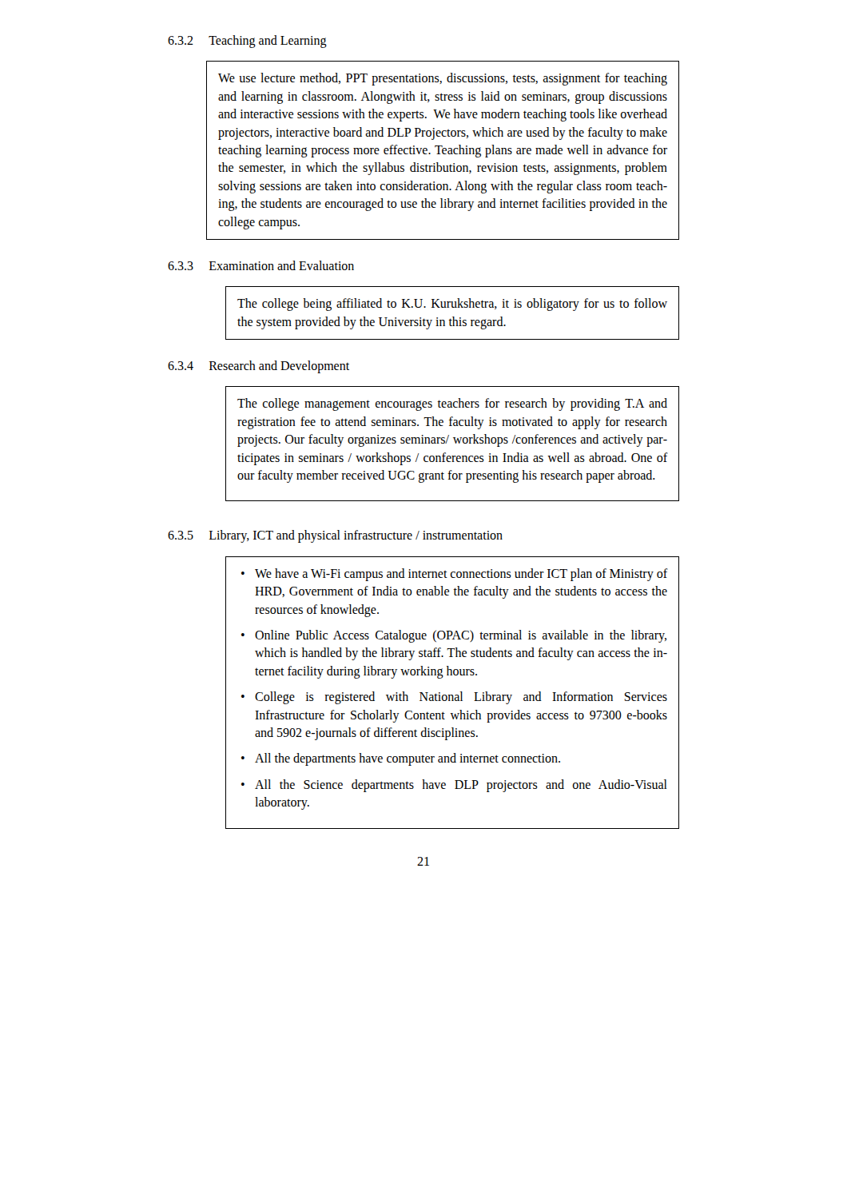6.3.2 Teaching and Learning
We use lecture method, PPT presentations, discussions, tests, assignment for teaching and learning in classroom. Alongwith it, stress is laid on seminars, group discussions and interactive sessions with the experts. We have modern teaching tools like overhead projectors, interactive board and DLP Projectors, which are used by the faculty to make teaching learning process more effective. Teaching plans are made well in advance for the semester, in which the syllabus distribution, revision tests, assignments, problem solving sessions are taken into consideration. Along with the regular class room teaching, the students are encouraged to use the library and internet facilities provided in the college campus.
6.3.3 Examination and Evaluation
The college being affiliated to K.U. Kurukshetra, it is obligatory for us to follow the system provided by the University in this regard.
6.3.4 Research and Development
The college management encourages teachers for research by providing T.A and registration fee to attend seminars. The faculty is motivated to apply for research projects. Our faculty organizes seminars/ workshops /conferences and actively participates in seminars / workshops / conferences in India as well as abroad. One of our faculty member received UGC grant for presenting his research paper abroad.
6.3.5 Library, ICT and physical infrastructure / instrumentation
We have a Wi-Fi campus and internet connections under ICT plan of Ministry of HRD, Government of India to enable the faculty and the students to access the resources of knowledge.
Online Public Access Catalogue (OPAC) terminal is available in the library, which is handled by the library staff. The students and faculty can access the internet facility during library working hours.
College is registered with National Library and Information Services Infrastructure for Scholarly Content which provides access to 97300 e-books and 5902 e-journals of different disciplines.
All the departments have computer and internet connection.
All the Science departments have DLP projectors and one Audio-Visual laboratory.
21